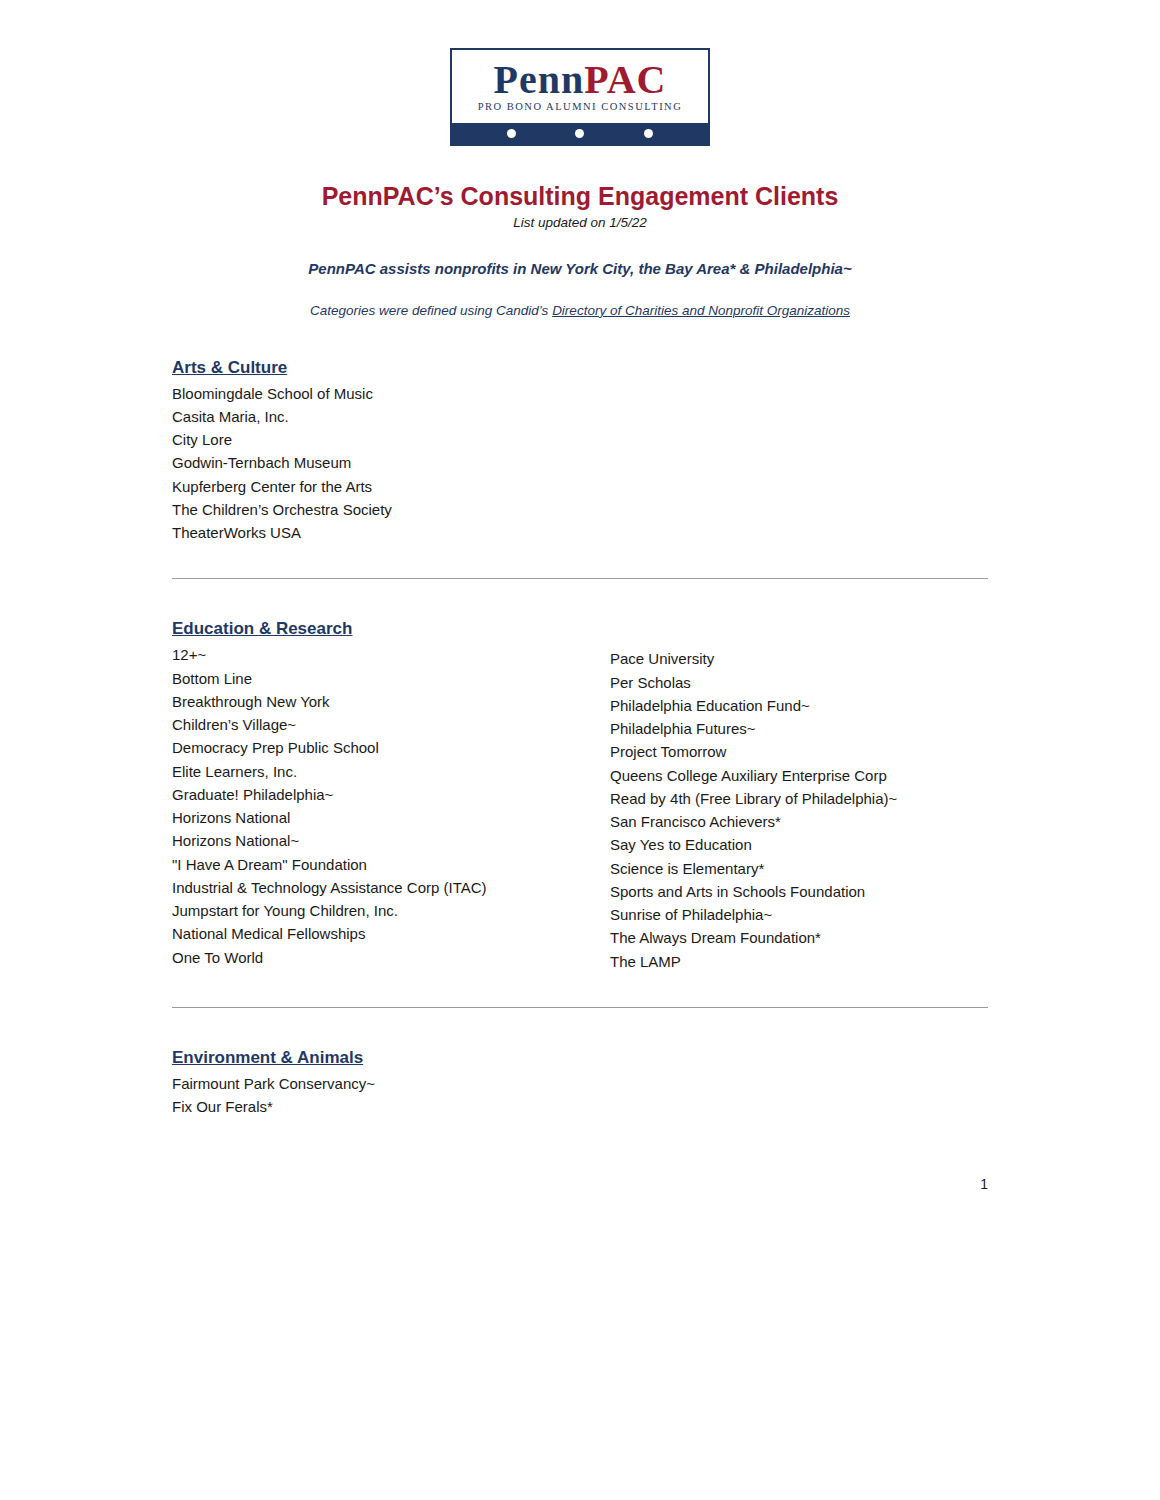Penn PAC
PRO BONO ALUMNI CONSULTING
PennPAC’s Consulting Engagement Clients
List updated on 1/5/22
PennPAC assists nonprofits in New York City, the Bay Area* & Philadelphia~
Categories were defined using Candid’s Directory of Charities and Nonprofit Organizations
Arts & Culture
Bloomingdale School of Music
Casita Maria, Inc.
City Lore
Godwin-Ternbach Museum
Kupferberg Center for the Arts
The Children’s Orchestra Society
TheaterWorks USA
Education & Research
12+~
Bottom Line
Breakthrough New York
Children’s Village~
Democracy Prep Public School
Elite Learners, Inc.
Graduate! Philadelphia~
Horizons National
Horizons National~
"I Have A Dream" Foundation
Industrial & Technology Assistance Corp (ITAC)
Jumpstart for Young Children, Inc.
National Medical Fellowships
One To World
Pace University
Per Scholas
Philadelphia Education Fund~
Philadelphia Futures~
Project Tomorrow
Queens College Auxiliary Enterprise Corp
Read by 4th (Free Library of Philadelphia)~
San Francisco Achievers*
Say Yes to Education
Science is Elementary*
Sports and Arts in Schools Foundation
Sunrise of Philadelphia~
The Always Dream Foundation*
The LAMP
Environment & Animals
Fairmount Park Conservancy~
Fix Our Ferals*
1